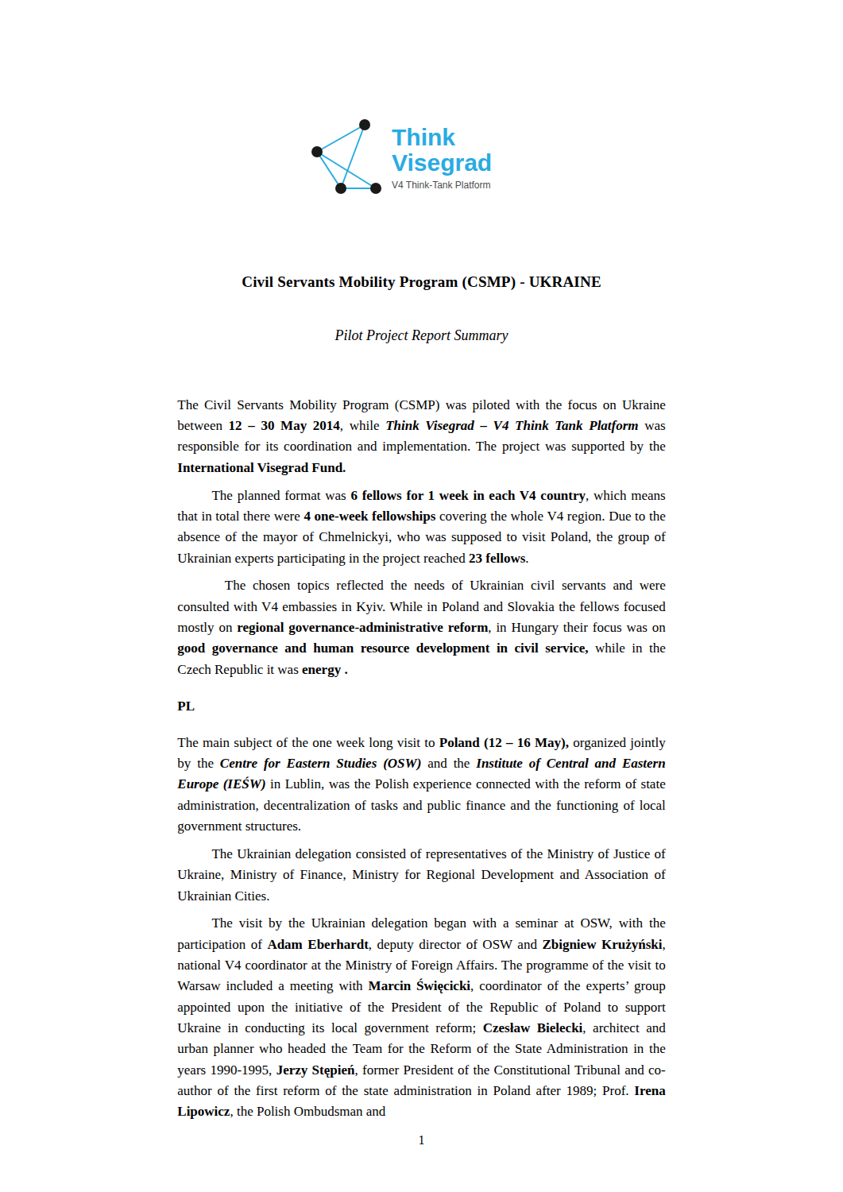Think Visegrad V4 Think-Tank Platform
Civil Servants Mobility Program (CSMP) - UKRAINE
Pilot Project Report Summary
The Civil Servants Mobility Program (CSMP) was piloted with the focus on Ukraine between 12 – 30 May 2014, while Think Visegrad – V4 Think Tank Platform was responsible for its coordination and implementation. The project was supported by the International Visegrad Fund.
The planned format was 6 fellows for 1 week in each V4 country, which means that in total there were 4 one-week fellowships covering the whole V4 region. Due to the absence of the mayor of Chmelnickyi, who was supposed to visit Poland, the group of Ukrainian experts participating in the project reached 23 fellows.
The chosen topics reflected the needs of Ukrainian civil servants and were consulted with V4 embassies in Kyiv. While in Poland and Slovakia the fellows focused mostly on regional governance-administrative reform, in Hungary their focus was on good governance and human resource development in civil service, while in the Czech Republic it was energy .
PL
The main subject of the one week long visit to Poland (12 – 16 May), organized jointly by the Centre for Eastern Studies (OSW) and the Institute of Central and Eastern Europe (IEŚW) in Lublin, was the Polish experience connected with the reform of state administration, decentralization of tasks and public finance and the functioning of local government structures.
The Ukrainian delegation consisted of representatives of the Ministry of Justice of Ukraine, Ministry of Finance, Ministry for Regional Development and Association of Ukrainian Cities.
The visit by the Ukrainian delegation began with a seminar at OSW, with the participation of Adam Eberhardt, deputy director of OSW and Zbigniew Krużyński, national V4 coordinator at the Ministry of Foreign Affairs. The programme of the visit to Warsaw included a meeting with Marcin Święcicki, coordinator of the experts’ group appointed upon the initiative of the President of the Republic of Poland to support Ukraine in conducting its local government reform; Czesław Bielecki, architect and urban planner who headed the Team for the Reform of the State Administration in the years 1990-1995, Jerzy Stępień, former President of the Constitutional Tribunal and co-author of the first reform of the state administration in Poland after 1989; Prof. Irena Lipowicz, the Polish Ombudsman and
1